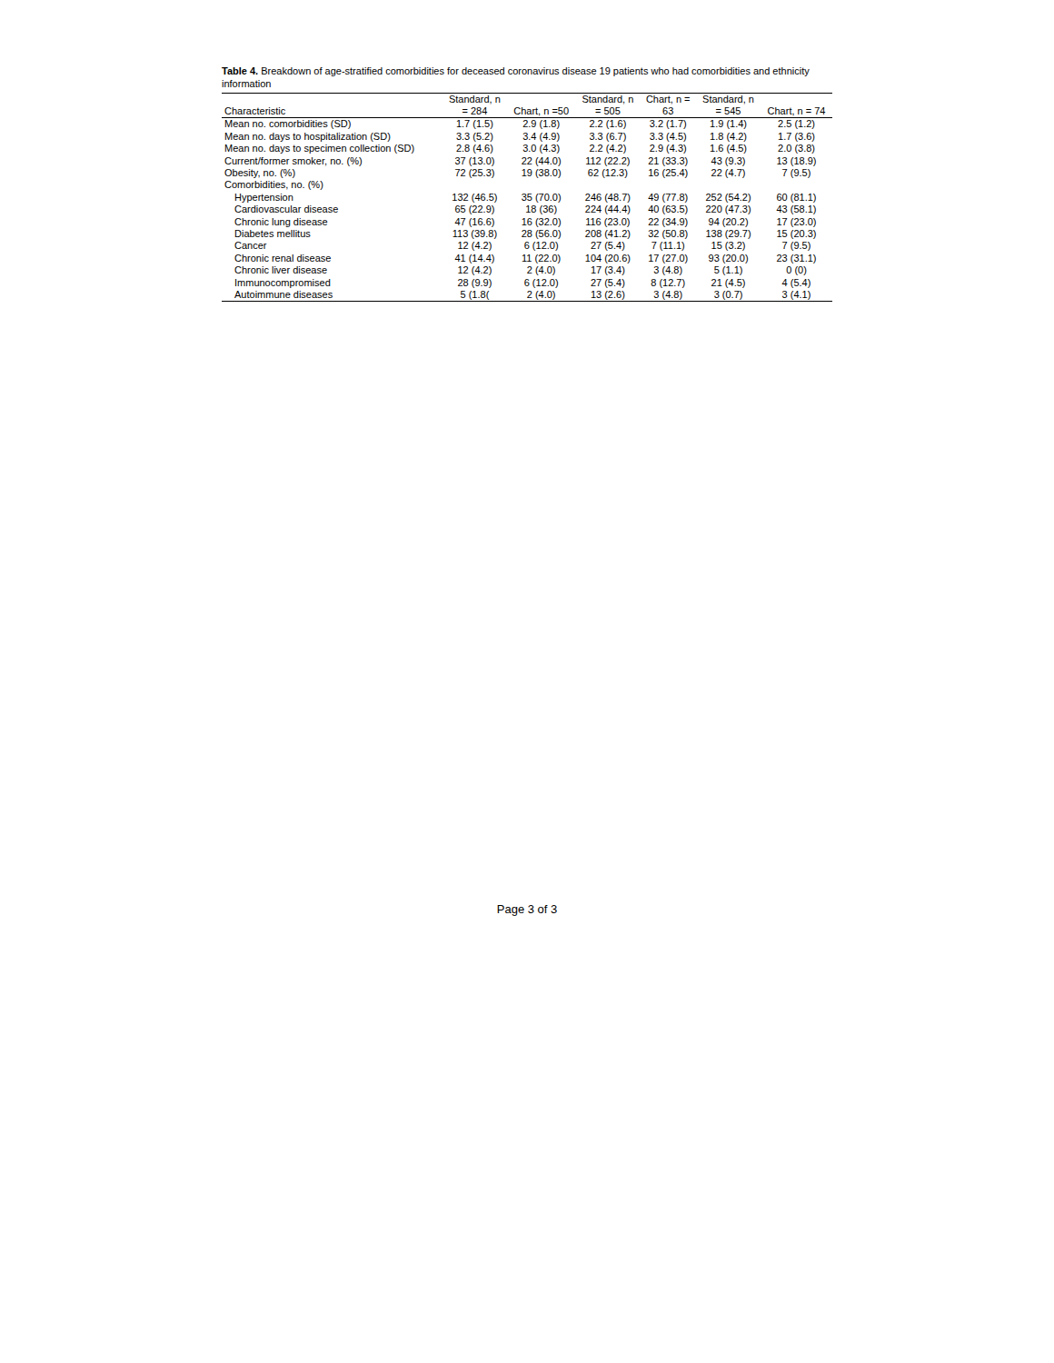Table 4. Breakdown of age-stratified comorbidities for deceased coronavirus disease 19 patients who had comorbidities and ethnicity information
| | Standard, n | | Standard, n | Chart, n = | Standard, n | |
| --- | --- | --- | --- | --- | --- | --- |
| Characteristic | = 284 | Chart, n =50 | = 505 | 63 | = 545 | Chart, n = 74 |
| Mean no. comorbidities (SD) | 1.7 (1.5) | 2.9 (1.8) | 2.2 (1.6) | 3.2 (1.7) | 1.9 (1.4) | 2.5 (1.2) |
| Mean no. days to hospitalization (SD) | 3.3 (5.2) | 3.4 (4.9) | 3.3 (6.7) | 3.3 (4.5) | 1.8 (4.2) | 1.7 (3.6) |
| Mean no. days to specimen collection (SD) | 2.8 (4.6) | 3.0 (4.3) | 2.2 (4.2) | 2.9 (4.3) | 1.6 (4.5) | 2.0 (3.8) |
| Current/former smoker, no. (%) | 37 (13.0) | 22 (44.0) | 112 (22.2) | 21 (33.3) | 43 (9.3) | 13 (18.9) |
| Obesity, no. (%) | 72 (25.3) | 19 (38.0) | 62 (12.3) | 16 (25.4) | 22 (4.7) | 7 (9.5) |
| Comorbidities, no. (%) | | | | | | |
| Hypertension | 132 (46.5) | 35 (70.0) | 246 (48.7) | 49 (77.8) | 252 (54.2) | 60 (81.1) |
| Cardiovascular disease | 65 (22.9) | 18 (36) | 224 (44.4) | 40 (63.5) | 220 (47.3) | 43 (58.1) |
| Chronic lung disease | 47 (16.6) | 16 (32.0) | 116 (23.0) | 22 (34.9) | 94 (20.2) | 17 (23.0) |
| Diabetes mellitus | 113 (39.8) | 28 (56.0) | 208 (41.2) | 32 (50.8) | 138 (29.7) | 15 (20.3) |
| Cancer | 12 (4.2) | 6 (12.0) | 27 (5.4) | 7 (11.1) | 15 (3.2) | 7 (9.5) |
| Chronic renal disease | 41 (14.4) | 11 (22.0) | 104 (20.6) | 17 (27.0) | 93 (20.0) | 23 (31.1) |
| Chronic liver disease | 12 (4.2) | 2 (4.0) | 17 (3.4) | 3 (4.8) | 5 (1.1) | 0 (0) |
| Immunocompromised | 28 (9.9) | 6 (12.0) | 27 (5.4) | 8 (12.7) | 21 (4.5) | 4 (5.4) |
| Autoimmune diseases | 5 (1.8( | 2 (4.0) | 13 (2.6) | 3 (4.8) | 3 (0.7) | 3 (4.1) |
Page 3 of 3